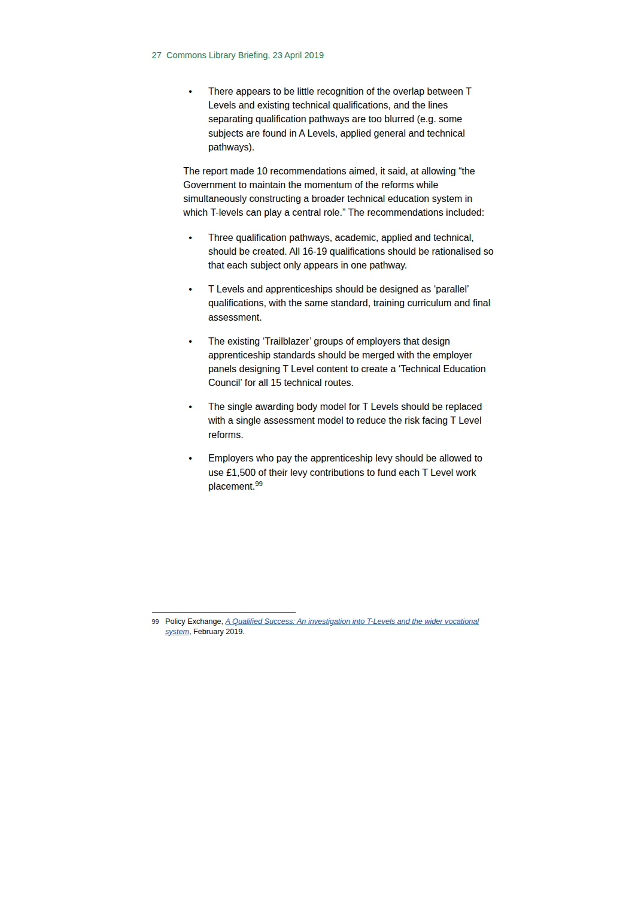27 Commons Library Briefing, 23 April 2019
There appears to be little recognition of the overlap between T Levels and existing technical qualifications, and the lines separating qualification pathways are too blurred (e.g. some subjects are found in A Levels, applied general and technical pathways).
The report made 10 recommendations aimed, it said, at allowing “the Government to maintain the momentum of the reforms while simultaneously constructing a broader technical education system in which T-levels can play a central role.” The recommendations included:
Three qualification pathways, academic, applied and technical, should be created. All 16-19 qualifications should be rationalised so that each subject only appears in one pathway.
T Levels and apprenticeships should be designed as ‘parallel’ qualifications, with the same standard, training curriculum and final assessment.
The existing ‘Trailblazer’ groups of employers that design apprenticeship standards should be merged with the employer panels designing T Level content to create a ‘Technical Education Council’ for all 15 technical routes.
The single awarding body model for T Levels should be replaced with a single assessment model to reduce the risk facing T Level reforms.
Employers who pay the apprenticeship levy should be allowed to use £1,500 of their levy contributions to fund each T Level work placement.99
99
Policy Exchange, A Qualified Success: An investigation into T-Levels and the wider vocational system, February 2019.